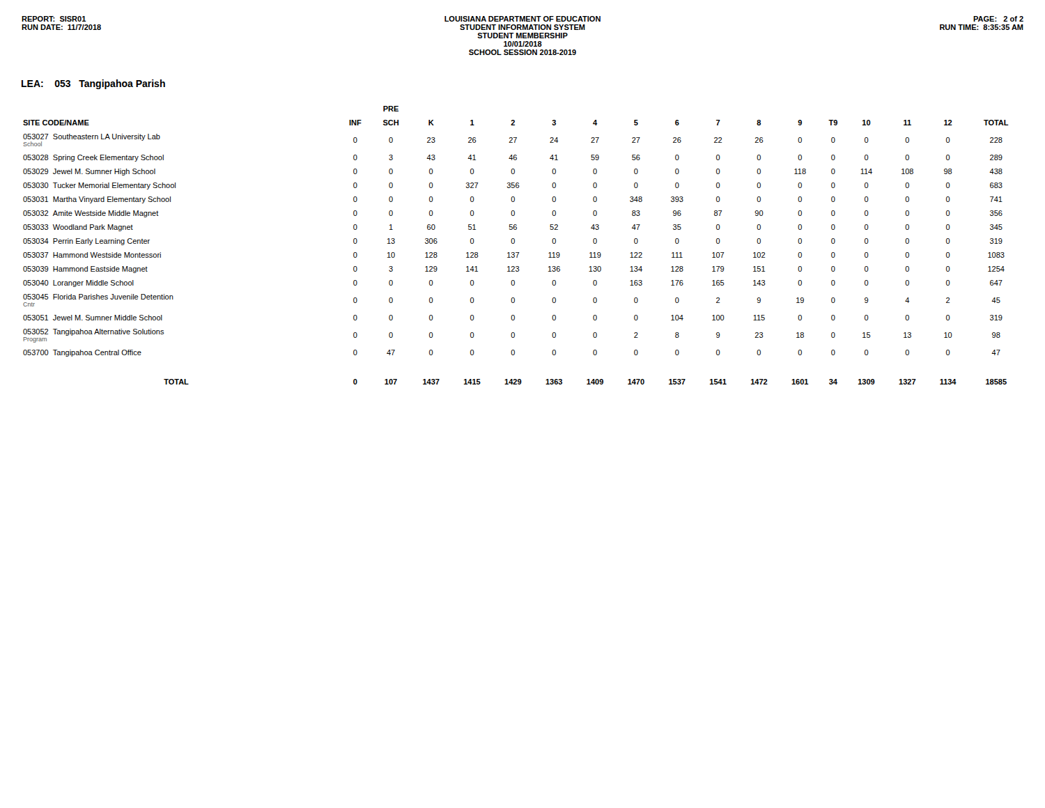| REPORT: SISR01 RUN DATE: 11/7/2018 | LOUISIANA DEPARTMENT OF EDUCATION STUDENT INFORMATION SYSTEM STUDENT MEMBERSHIP 10/01/2018 SCHOOL SESSION 2018-2019 | PAGE: 2 of 2 RUN TIME: 8:35:35 AM |
LEA: 053 Tangipahoa Parish
| | | PRE | |
| --- | --- | --- | --- |
| SITE CODE/NAME | INF | SCH | K | 1 | 2 | 3 | 4 | 5 | 6 | 7 | 8 | 9 | T9 | 10 | 11 | 12 | TOTAL |
| 053027 Southeastern LA University Lab School | 0 | 0 | 23 | 26 | 27 | 24 | 27 | 27 | 26 | 22 | 26 | 0 | 0 | 0 | 0 | 0 | 228 |
| 053028 Spring Creek Elementary School | 0 | 3 | 43 | 41 | 46 | 41 | 59 | 56 | 0 | 0 | 0 | 0 | 0 | 0 | 0 | 0 | 289 |
| 053029 Jewel M. Sumner High School | 0 | 0 | 0 | 0 | 0 | 0 | 0 | 0 | 0 | 0 | 0 | 118 | 0 | 114 | 108 | 98 | 438 |
| 053030 Tucker Memorial Elementary School | 0 | 0 | 0 | 327 | 356 | 0 | 0 | 0 | 0 | 0 | 0 | 0 | 0 | 0 | 0 | 0 | 683 |
| 053031 Martha Vinyard Elementary School | 0 | 0 | 0 | 0 | 0 | 0 | 0 | 348 | 393 | 0 | 0 | 0 | 0 | 0 | 0 | 0 | 741 |
| 053032 Amite Westside Middle Magnet | 0 | 0 | 0 | 0 | 0 | 0 | 0 | 83 | 96 | 87 | 90 | 0 | 0 | 0 | 0 | 0 | 356 |
| 053033 Woodland Park Magnet | 0 | 1 | 60 | 51 | 56 | 52 | 43 | 47 | 35 | 0 | 0 | 0 | 0 | 0 | 0 | 0 | 345 |
| 053034 Perrin Early Learning Center | 0 | 13 | 306 | 0 | 0 | 0 | 0 | 0 | 0 | 0 | 0 | 0 | 0 | 0 | 0 | 0 | 319 |
| 053037 Hammond Westside Montessori | 0 | 10 | 128 | 128 | 137 | 119 | 119 | 122 | 111 | 107 | 102 | 0 | 0 | 0 | 0 | 0 | 1083 |
| 053039 Hammond Eastside Magnet | 0 | 3 | 129 | 141 | 123 | 136 | 130 | 134 | 128 | 179 | 151 | 0 | 0 | 0 | 0 | 0 | 1254 |
| 053040 Loranger Middle School | 0 | 0 | 0 | 0 | 0 | 0 | 0 | 163 | 176 | 165 | 143 | 0 | 0 | 0 | 0 | 0 | 647 |
| 053045 Florida Parishes Juvenile Detention Cntr | 0 | 0 | 0 | 0 | 0 | 0 | 0 | 0 | 0 | 2 | 9 | 19 | 0 | 9 | 4 | 2 | 45 |
| 053051 Jewel M. Sumner Middle School | 0 | 0 | 0 | 0 | 0 | 0 | 0 | 0 | 104 | 100 | 115 | 0 | 0 | 0 | 0 | 0 | 319 |
| 053052 Tangipahoa Alternative Solutions Program | 0 | 0 | 0 | 0 | 0 | 0 | 0 | 2 | 8 | 9 | 23 | 18 | 0 | 15 | 13 | 10 | 98 |
| 053700 Tangipahoa Central Office | 0 | 47 | 0 | 0 | 0 | 0 | 0 | 0 | 0 | 0 | 0 | 0 | 0 | 0 | 0 | 0 | 47 |
| TOTAL | 0 | 107 | 1437 | 1415 | 1429 | 1363 | 1409 | 1470 | 1537 | 1541 | 1472 | 1601 | 34 | 1309 | 1327 | 1134 | 18585 |